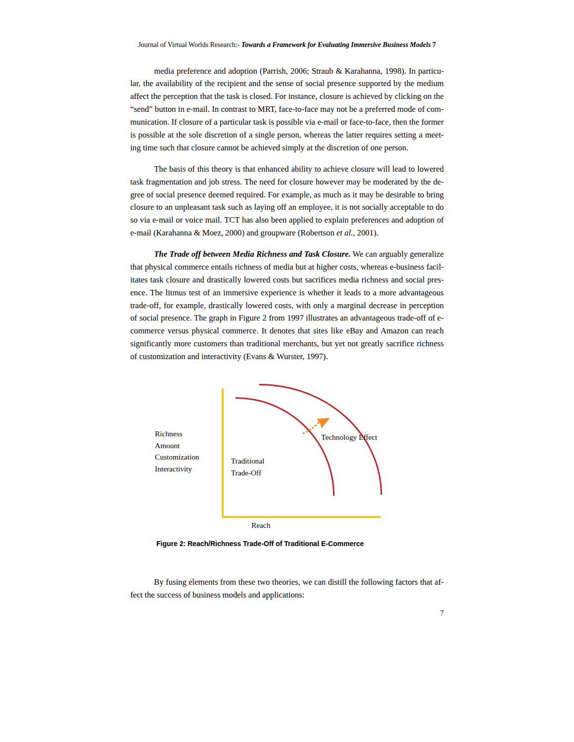Journal of Virtual Worlds Research:- Towards a Framework for Evaluating Immersive Business Models 7
media preference and adoption (Parrish, 2006; Straub & Karahanna, 1998). In particular, the availability of the recipient and the sense of social presence supported by the medium affect the perception that the task is closed. For instance, closure is achieved by clicking on the “send” button in e-mail. In contrast to MRT, face-to-face may not be a preferred mode of communication. If closure of a particular task is possible via e-mail or face-to-face, then the former is possible at the sole discretion of a single person, whereas the latter requires setting a meeting time such that closure cannot be achieved simply at the discretion of one person.
The basis of this theory is that enhanced ability to achieve closure will lead to lowered task fragmentation and job stress. The need for closure however may be moderated by the degree of social presence deemed required. For example, as much as it may be desirable to bring closure to an unpleasant task such as laying off an employee, it is not socially acceptable to do so via e-mail or voice mail. TCT has also been applied to explain preferences and adoption of e-mail (Karahanna & Moez, 2000) and groupware (Robertson et al., 2001).
The Trade off between Media Richness and Task Closure. We can arguably generalize that physical commerce entails richness of media but at higher costs, whereas e-business facilitates task closure and drastically lowered costs but sacrifices media richness and social presence. The litmus test of an immersive experience is whether it leads to a more advantageous trade-off, for example, drastically lowered costs, with only a marginal decrease in perception of social presence. The graph in Figure 2 from 1997 illustrates an advantageous trade-off of e-commerce versus physical commerce. It denotes that sites like eBay and Amazon can reach significantly more customers than traditional merchants, but yet not greatly sacrifice richness of customization and interactivity (Evans & Wurster, 1997).
Richness
Amount
Customization
Interactivity
Reach
Traditional
Trade-Off
Technology Effect
Figure 2: Reach/Richness Trade-Off of Traditional E-Commerce
By fusing elements from these two theories, we can distill the following factors that affect the success of business models and applications:
7